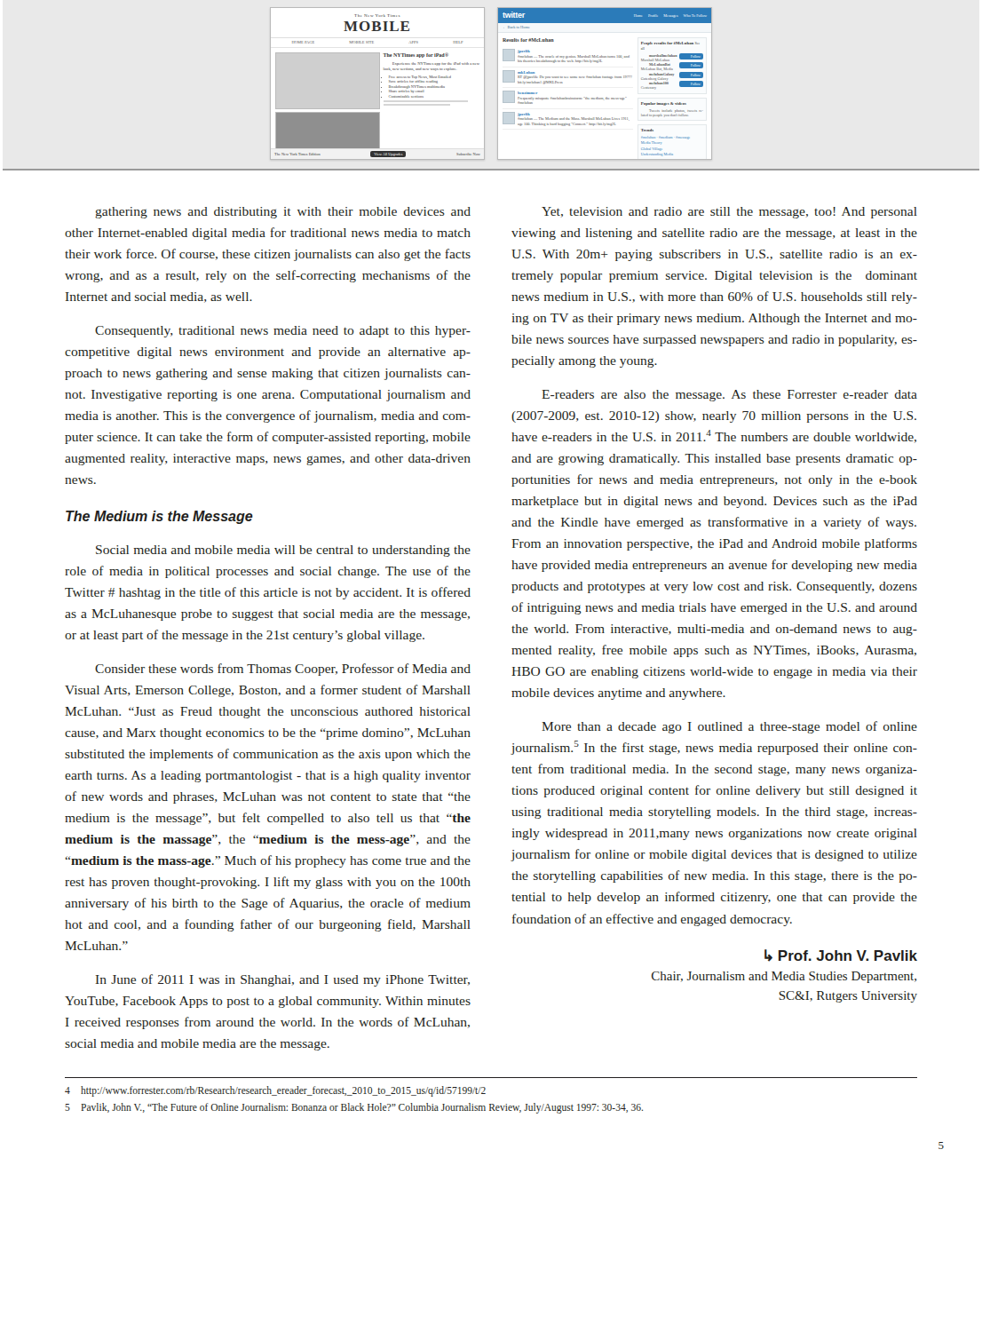The New York Times
MOBILE
HOME PAGE MOBILE SITE APPS HELP
The NYTimes app for iPad®
Experience the NYTimes app for the iPad with a new look, new sections, and new ways to explore.
Free access to Top News, Most Emailed
Save articles for offline reading
Breakthrough NYTimes multimedia
Share articles by email
Customizable sections
The New York Times Edition View All Upgrades Subscribe Now
twitter
Home Profile Messages Who To Follow
← Back to Home
Results for #McLuhan
jpavlik
#mcluhan — The oracle of my genius. Marshall McLuhan turns 100, and his theories breakthrough to the web. http://bit.ly/mg2L
mkLuhan
RT @jpavlik: Do you want to see some new #mcluhan footage from 1977? bit.ly/mcluhan1 @MKLPress
benzimmer
Frequently misquote #mcluhanbrainstorm: "the medium, the mess-age" #mcluhan
jpavlik
#mcluhan — The Medium and the Mass. Marshall McLuhan Lives 1911, age 100. Thinking is hard hugging "Connect." http://bit.ly/mg2L
People results for #McLuhan See all
Follow marshallmcluhan Marshall McLuhan
Follow McLuhanBot McLuhan Bot, Media
Follow mcluhanGalaxy Gutenberg Galaxy
Follow mcluhan100 Centenary
Popular images & videos
Tweets include photos, tweets related to people you don't follow.
Trends
#mcluhan · #medium · #message
Media Theory
Global Village
Understanding Media
gathering news and distributing it with their mobile devices and other Internet-enabled digital media for traditional news media to match their work force. Of course, these citizen journalists can also get the facts wrong, and as a result, rely on the self-correcting mechanisms of the Internet and social media, as well.
Consequently, traditional news media need to adapt to this hyper-competitive digital news environment and provide an alternative approach to news gathering and sense making that citizen journalists cannot. Investigative reporting is one arena. Computational journalism and media is another. This is the convergence of journalism, media and computer science. It can take the form of computer-assisted reporting, mobile augmented reality, interactive maps, news games, and other data-driven news.
The Medium is the Message
Social media and mobile media will be central to understanding the role of media in political processes and social change. The use of the Twitter # hashtag in the title of this article is not by accident. It is offered as a McLuhanesque probe to suggest that social media are the message, or at least part of the message in the 21st century’s global village.
Consider these words from Thomas Cooper, Professor of Media and Visual Arts, Emerson College, Boston, and a former student of Marshall McLuhan. “Just as Freud thought the unconscious authored historical cause, and Marx thought economics to be the “prime domino”, McLuhan substituted the implements of communication as the axis upon which the earth turns. As a leading portmantologist - that is a high quality inventor of new words and phrases, McLuhan was not content to state that “the medium is the message”, but felt compelled to also tell us that “the medium is the massage”, the “medium is the mess-age”, and the “medium is the mass-age.” Much of his prophecy has come true and the rest has proven thought-provoking. I lift my glass with you on the 100th anniversary of his birth to the Sage of Aquarius, the oracle of medium hot and cool, and a founding father of our burgeoning field, Marshall McLuhan.”
In June of 2011 I was in Shanghai, and I used my iPhone Twitter, YouTube, Facebook Apps to post to a global community. Within minutes I received responses from around the world. In the words of McLuhan, social media and mobile media are the message.
Yet, television and radio are still the message, too! And personal viewing and listening and satellite radio are the message, at least in the U.S. With 20m+ paying subscribers in U.S., satellite radio is an extremely popular premium service. Digital television is the dominant news medium in U.S., with more than 60% of U.S. households still relying on TV as their primary news medium. Although the Internet and mobile news sources have surpassed newspapers and radio in popularity, especially among the young.
E-readers are also the message. As these Forrester e-reader data (2007-2009, est. 2010-12) show, nearly 70 million persons in the U.S. have e-readers in the U.S. in 2011.4 The numbers are double worldwide, and are growing dramatically. This installed base presents dramatic opportunities for news and media entrepreneurs, not only in the e-book marketplace but in digital news and beyond. Devices such as the iPad and the Kindle have emerged as transformative in a variety of ways. From an innovation perspective, the iPad and Android mobile platforms have provided media entrepreneurs an avenue for developing new media products and prototypes at very low cost and risk. Consequently, dozens of intriguing news and media trials have emerged in the U.S. and around the world. From interactive, multi-media and on-demand news to augmented reality, free mobile apps such as NYTimes, iBooks, Aurasma, HBO GO are enabling citizens world-wide to engage in media via their mobile devices anytime and anywhere.
More than a decade ago I outlined a three-stage model of online journalism.5 In the first stage, news media repurposed their online content from traditional media. In the second stage, many news organizations produced original content for online delivery but still designed it using traditional media storytelling models. In the third stage, increasingly widespread in 2011,many news organizations now create original journalism for online or mobile digital devices that is designed to utilize the storytelling capabilities of new media. In this stage, there is the potential to help develop an informed citizenry, one that can provide the foundation of an effective and engaged democracy.
↳Prof. John V. Pavlik
Chair, Journalism and Media Studies Department,
SC&I, Rutgers University
4 http://www.forrester.com/rb/Research/research_ereader_forecast,_2010_to_2015_us/q/id/57199/t/2
5 Pavlik, John V., “The Future of Online Journalism: Bonanza or Black Hole?” Columbia Journalism Review, July/August 1997: 30-34, 36.
5